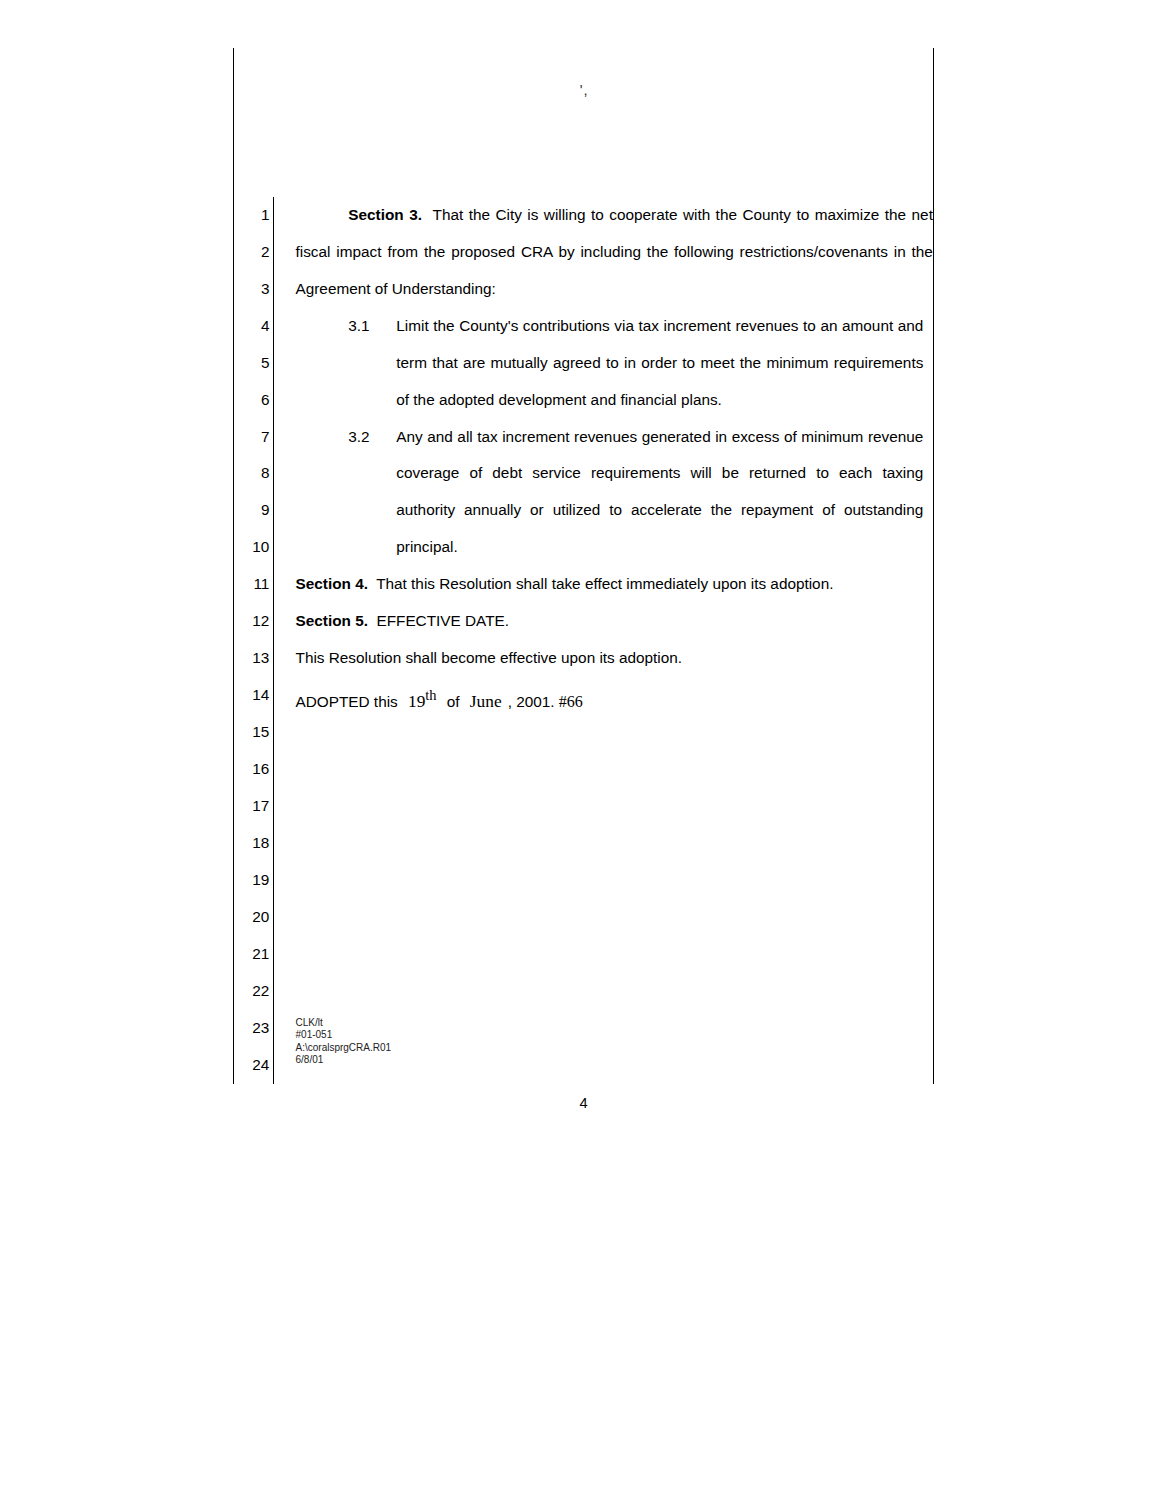',
1
2
3
4
5
6
7
8
9
10
11
12
13
14
15
16
17
18
19
20
21
22
23
24
Section 3. That the City is willing to cooperate with the County to maximize the net fiscal impact from the proposed CRA by including the following restrictions/covenants in the Agreement of Understanding:
3.1 Limit the County's contributions via tax increment revenues to an amount and term that are mutually agreed to in order to meet the minimum requirements of the adopted development and financial plans.
3.2 Any and all tax increment revenues generated in excess of minimum revenue coverage of debt service requirements will be returned to each taxing authority annually or utilized to accelerate the repayment of outstanding principal.
Section 4. That this Resolution shall take effect immediately upon its adoption.
Section 5. EFFECTIVE DATE.
This Resolution shall become effective upon its adoption.
ADOPTED this 19th of June, 2001. #66
CLK/lt
#01-051
A:\coralsprgCRA.R01
6/8/01
4